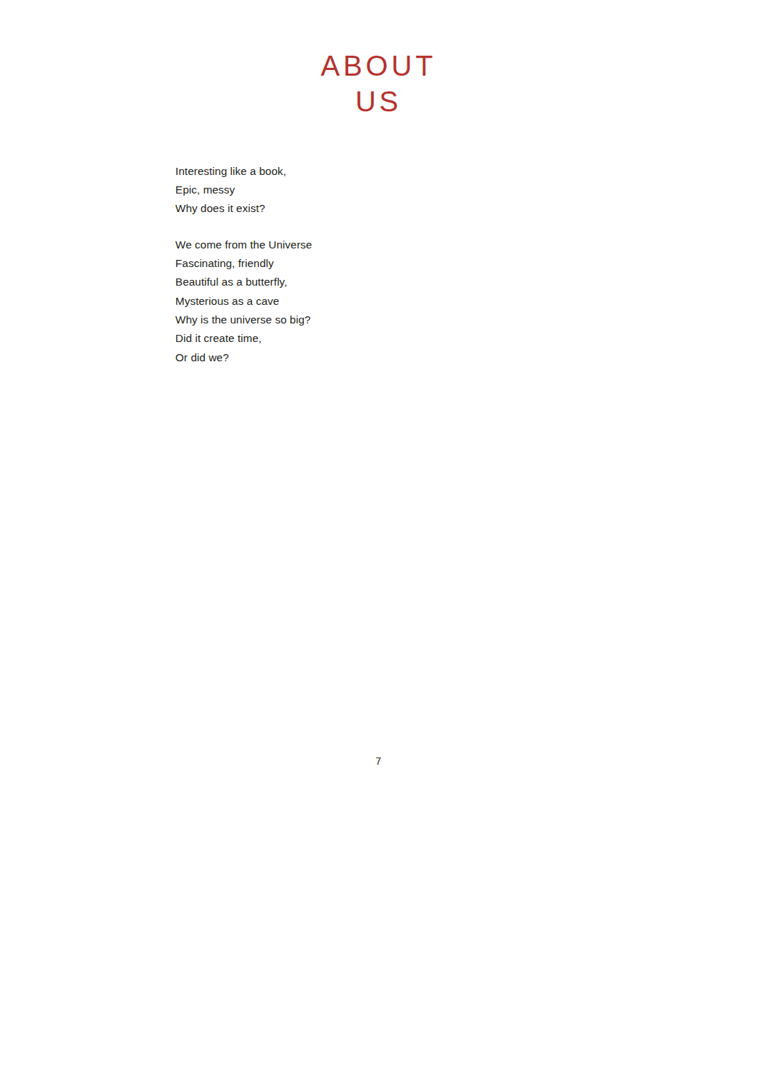AboutUs
Interesting like a book,
Epic, messy
Why does it exist?
We come from the Universe
Fascinating, friendly
Beautiful as a butterfly,
Mysterious as a cave
Why is the universe so big?
Did it create time,
Or did we?
7